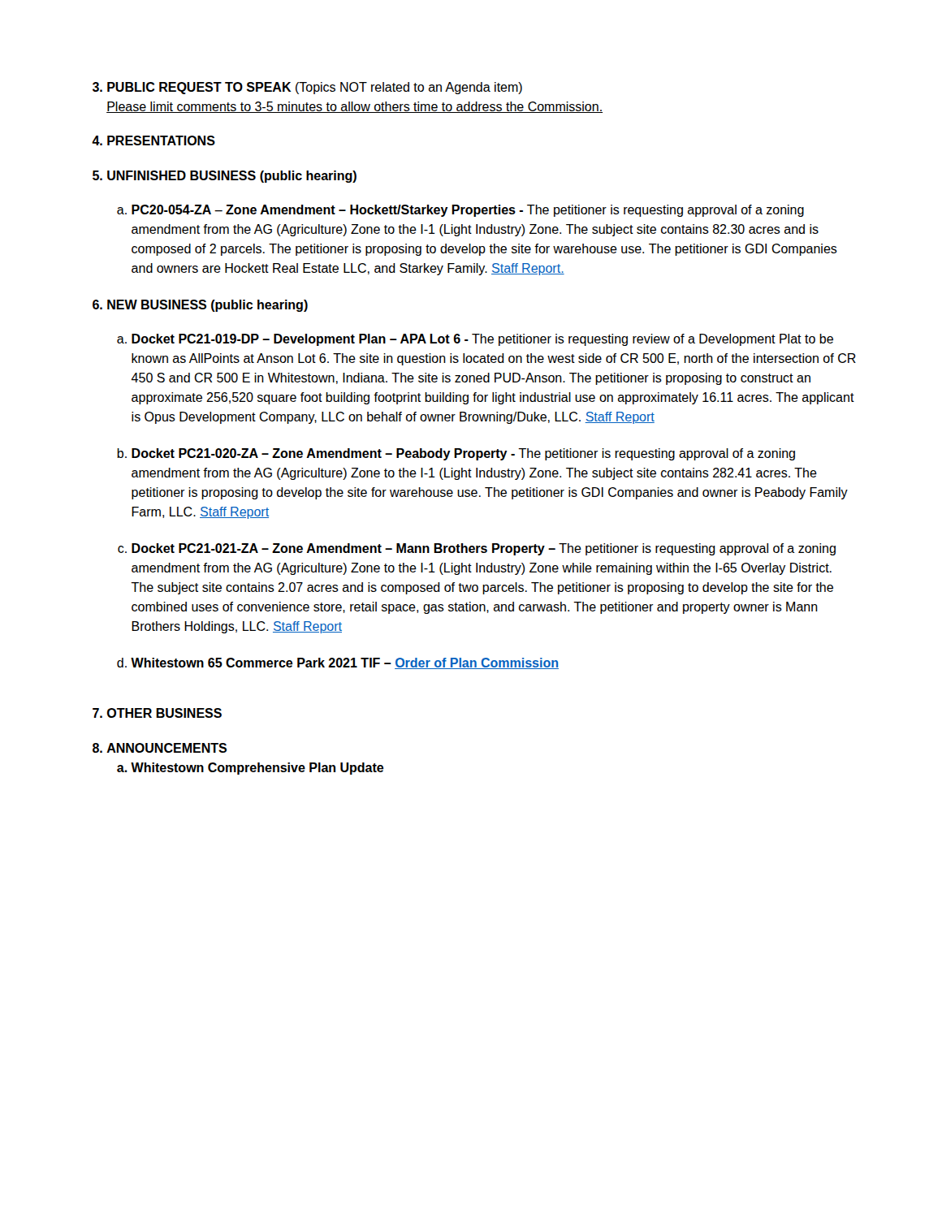PUBLIC REQUEST TO SPEAK (Topics NOT related to an Agenda item)
Please limit comments to 3-5 minutes to allow others time to address the Commission.
PRESENTATIONS
UNFINISHED BUSINESS (public hearing)
PC20-054-ZA – Zone Amendment – Hockett/Starkey Properties - The petitioner is requesting approval of a zoning amendment from the AG (Agriculture) Zone to the I-1 (Light Industry) Zone. The subject site contains 82.30 acres and is composed of 2 parcels. The petitioner is proposing to develop the site for warehouse use. The petitioner is GDI Companies and owners are Hockett Real Estate LLC, and Starkey Family. Staff Report.
NEW BUSINESS (public hearing)
Docket PC21-019-DP – Development Plan – APA Lot 6 - The petitioner is requesting review of a Development Plat to be known as AllPoints at Anson Lot 6. The site in question is located on the west side of CR 500 E, north of the intersection of CR 450 S and CR 500 E in Whitestown, Indiana. The site is zoned PUD-Anson. The petitioner is proposing to construct an approximate 256,520 square foot building footprint building for light industrial use on approximately 16.11 acres. The applicant is Opus Development Company, LLC on behalf of owner Browning/Duke, LLC. Staff Report
Docket PC21-020-ZA – Zone Amendment – Peabody Property - The petitioner is requesting approval of a zoning amendment from the AG (Agriculture) Zone to the I-1 (Light Industry) Zone. The subject site contains 282.41 acres. The petitioner is proposing to develop the site for warehouse use. The petitioner is GDI Companies and owner is Peabody Family Farm, LLC. Staff Report
Docket PC21-021-ZA – Zone Amendment – Mann Brothers Property – The petitioner is requesting approval of a zoning amendment from the AG (Agriculture) Zone to the I-1 (Light Industry) Zone while remaining within the I-65 Overlay District. The subject site contains 2.07 acres and is composed of two parcels. The petitioner is proposing to develop the site for the combined uses of convenience store, retail space, gas station, and carwash. The petitioner and property owner is Mann Brothers Holdings, LLC. Staff Report
Whitestown 65 Commerce Park 2021 TIF – Order of Plan Commission
OTHER BUSINESS
ANNOUNCEMENTS
Whitestown Comprehensive Plan Update